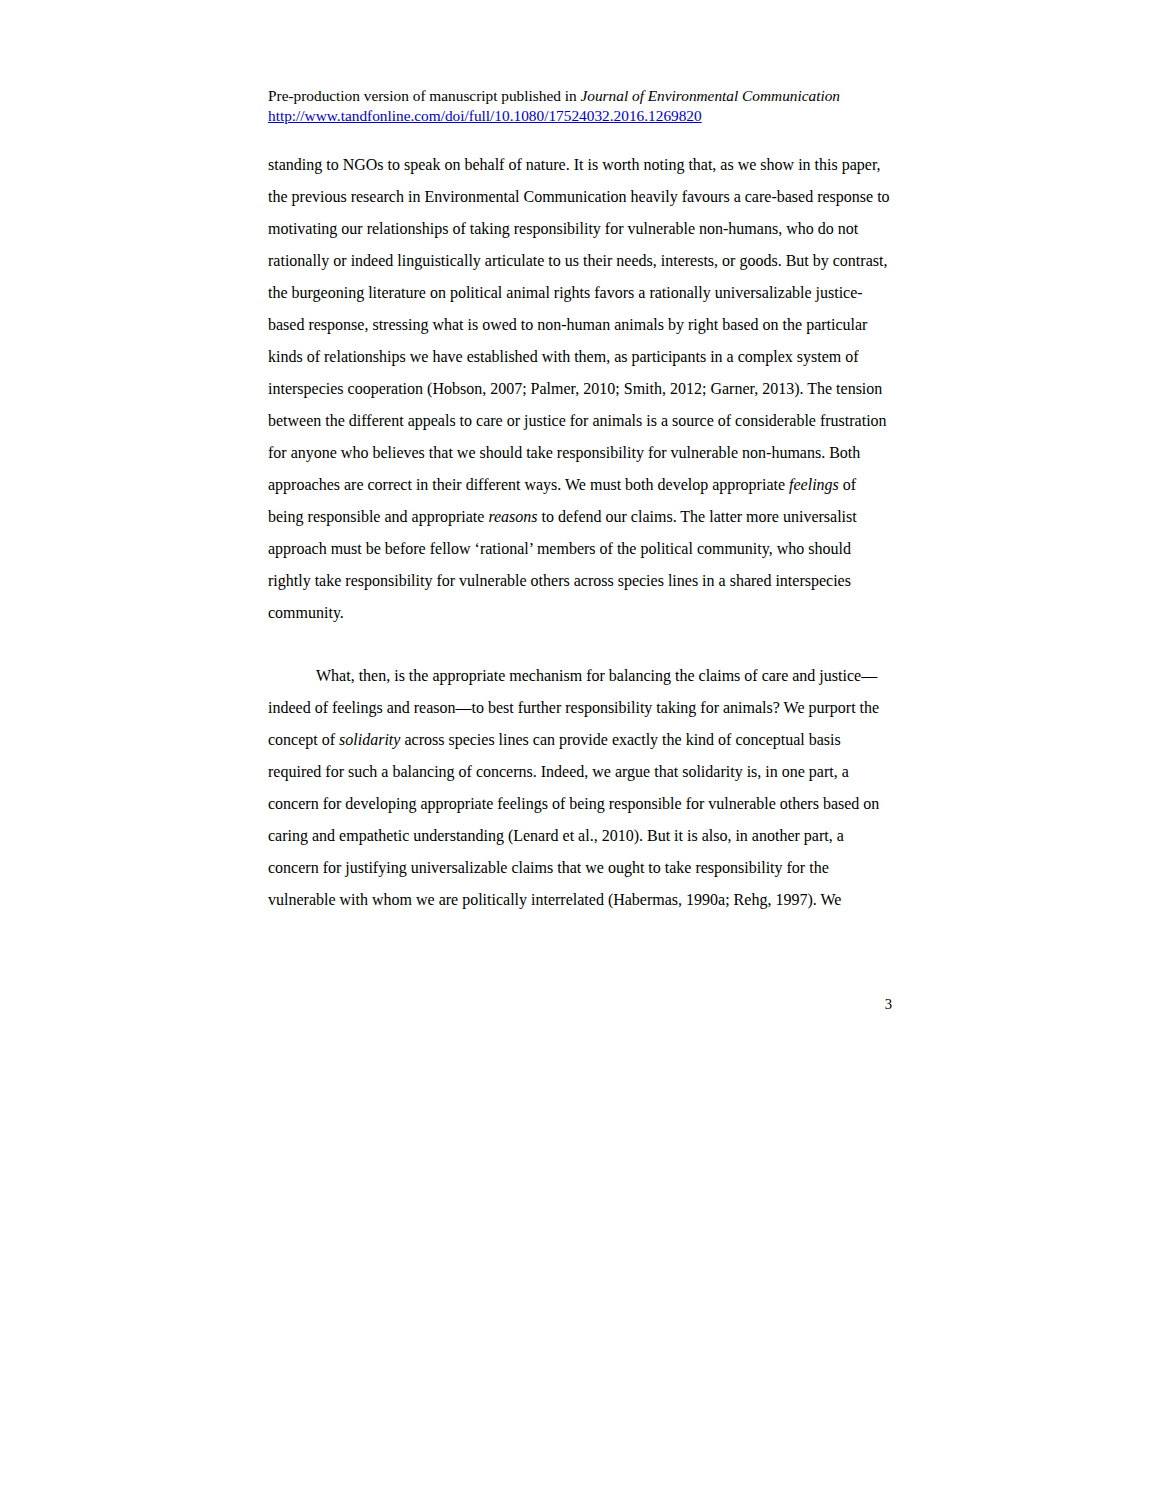Pre-production version of manuscript published in Journal of Environmental Communication
http://www.tandfonline.com/doi/full/10.1080/17524032.2016.1269820
standing to NGOs to speak on behalf of nature. It is worth noting that, as we show in this paper, the previous research in Environmental Communication heavily favours a care-based response to motivating our relationships of taking responsibility for vulnerable non-humans, who do not rationally or indeed linguistically articulate to us their needs, interests, or goods. But by contrast, the burgeoning literature on political animal rights favors a rationally universalizable justice-based response, stressing what is owed to non-human animals by right based on the particular kinds of relationships we have established with them, as participants in a complex system of interspecies cooperation (Hobson, 2007; Palmer, 2010; Smith, 2012; Garner, 2013). The tension between the different appeals to care or justice for animals is a source of considerable frustration for anyone who believes that we should take responsibility for vulnerable non-humans. Both approaches are correct in their different ways. We must both develop appropriate feelings of being responsible and appropriate reasons to defend our claims. The latter more universalist approach must be before fellow ‘rational’ members of the political community, who should rightly take responsibility for vulnerable others across species lines in a shared interspecies community.
What, then, is the appropriate mechanism for balancing the claims of care and justice—indeed of feelings and reason—to best further responsibility taking for animals? We purport the concept of solidarity across species lines can provide exactly the kind of conceptual basis required for such a balancing of concerns. Indeed, we argue that solidarity is, in one part, a concern for developing appropriate feelings of being responsible for vulnerable others based on caring and empathetic understanding (Lenard et al., 2010). But it is also, in another part, a concern for justifying universalizable claims that we ought to take responsibility for the vulnerable with whom we are politically interrelated (Habermas, 1990a; Rehg, 1997). We
3